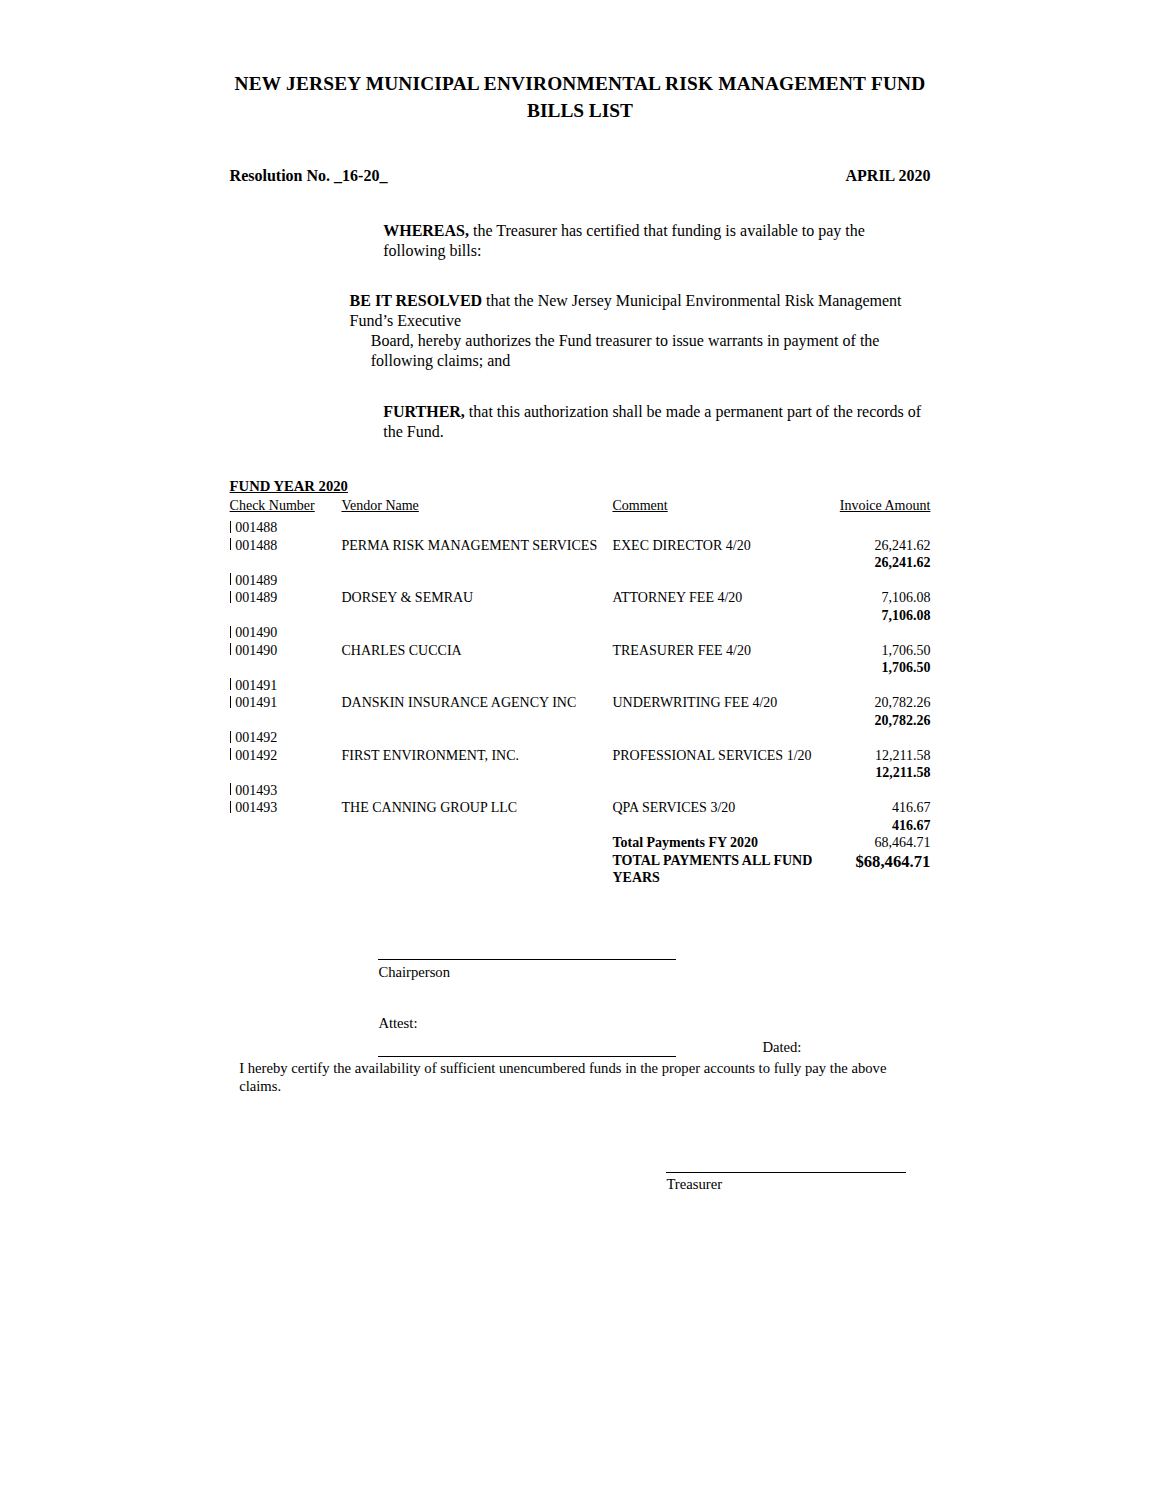NEW JERSEY MUNICIPAL ENVIRONMENTAL RISK MANAGEMENT FUND
BILLS LIST
Resolution No. _16-20_ APRIL 2020
WHEREAS, the Treasurer has certified that funding is available to pay the following bills:
BE IT RESOLVED that the New Jersey Municipal Environmental Risk Management Fund’s Executive
Board, hereby authorizes the Fund treasurer to issue warrants in payment of the following claims; and
FURTHER, that this authorization shall be made a permanent part of the records of the Fund.
FUND YEAR 2020
| Check Number | Vendor Name | Comment | Invoice Amount |
| --- | --- | --- | --- |
| 001488 | | | |
| 001488 | PERMA RISK MANAGEMENT SERVICES | EXEC DIRECTOR 4/20 | 26,241.62 |
| | | | 26,241.62 |
| 001489 | | | |
| 001489 | DORSEY & SEMRAU | ATTORNEY FEE 4/20 | 7,106.08 |
| | | | 7,106.08 |
| 001490 | | | |
| 001490 | CHARLES CUCCIA | TREASURER FEE 4/20 | 1,706.50 |
| | | | 1,706.50 |
| 001491 | | | |
| 001491 | DANSKIN INSURANCE AGENCY INC | UNDERWRITING FEE 4/20 | 20,782.26 |
| | | | 20,782.26 |
| 001492 | | | |
| 001492 | FIRST ENVIRONMENT, INC. | PROFESSIONAL SERVICES 1/20 | 12,211.58 |
| | | | 12,211.58 |
| 001493 | | | |
| 001493 | THE CANNING GROUP LLC | QPA SERVICES 3/20 | 416.67 |
| | | | 416.67 |
| | | Total Payments FY 2020 | 68,464.71 |
| | | TOTAL PAYMENTS ALL FUND YEARS | $68,464.71 |
Chairperson
Attest:
Dated:
I hereby certify the availability of sufficient unencumbered funds in the proper accounts to fully pay the above claims.
Treasurer